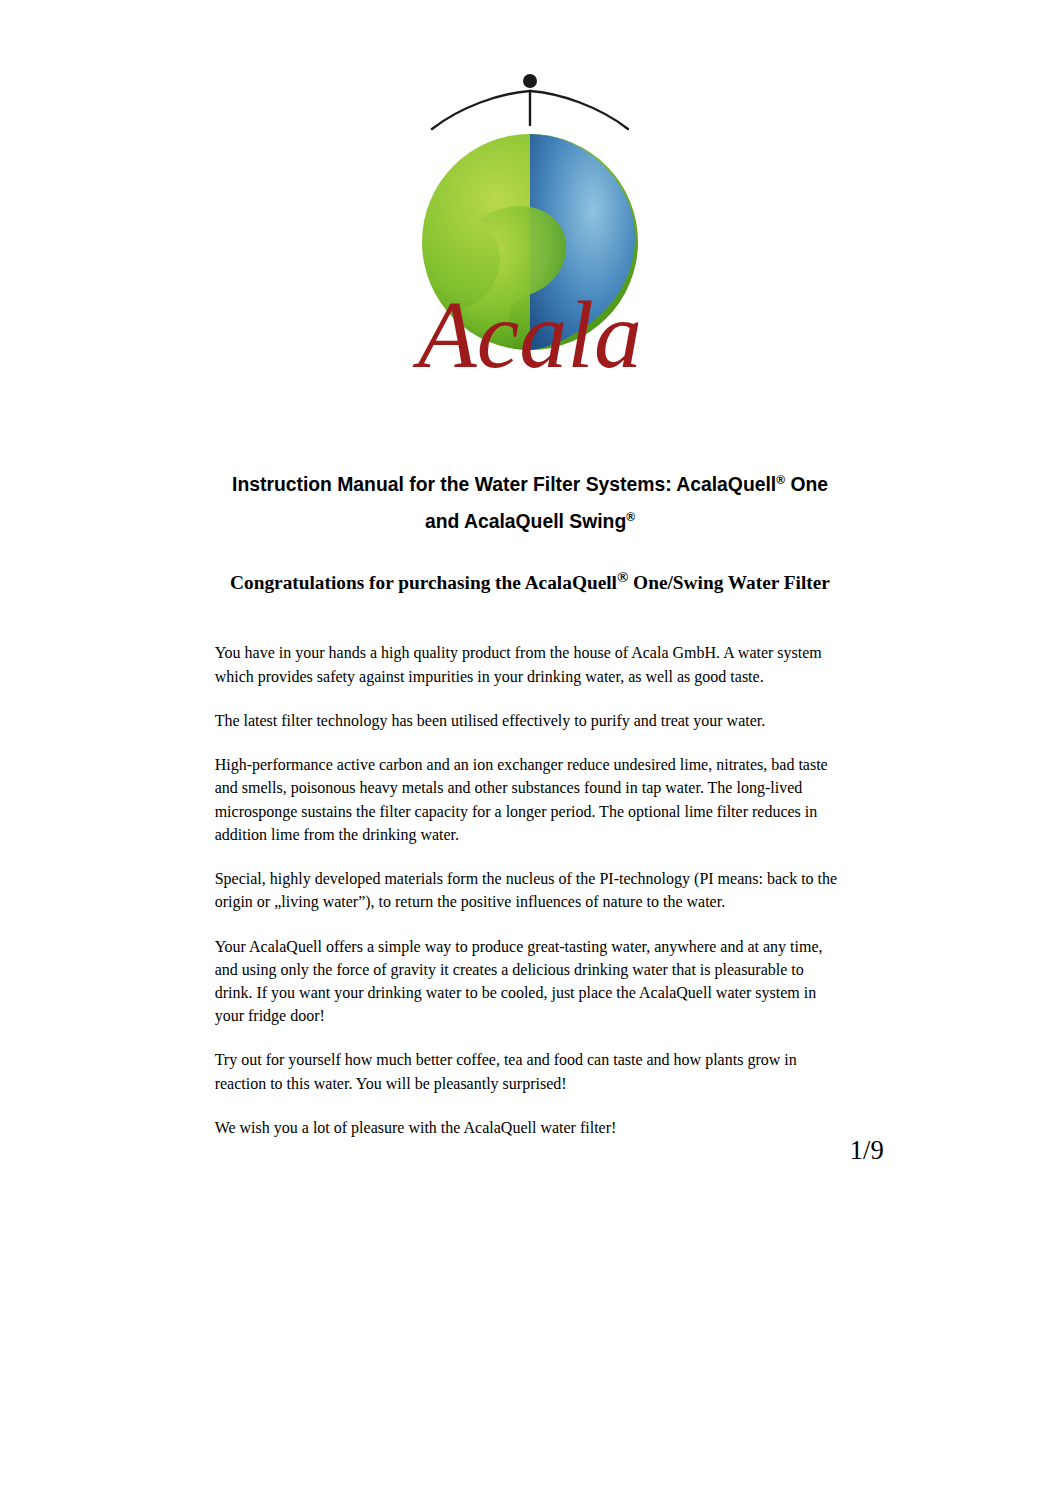Acala
Instruction Manual for the Water Filter Systems: AcalaQuell® One and AcalaQuell Swing®
Congratulations for purchasing the AcalaQuell® One/Swing Water Filter
You have in your hands a high quality product from the house of Acala GmbH. A water system which provides safety against impurities in your drinking water, as well as good taste.
The latest filter technology has been utilised effectively to purify and treat your water.
High-performance active carbon and an ion exchanger reduce undesired lime, nitrates, bad taste and smells, poisonous heavy metals and other substances found in tap water. The long-lived microsponge sustains the filter capacity for a longer period. The optional lime filter reduces in addition lime from the drinking water.
Special, highly developed materials form the nucleus of the PI-technology (PI means: back to the origin or „living water”), to return the positive influences of nature to the water.
Your AcalaQuell offers a simple way to produce great-tasting water, anywhere and at any time, and using only the force of gravity it creates a delicious drinking water that is pleasurable to drink. If you want your drinking water to be cooled, just place the AcalaQuell water system in your fridge door!
Try out for yourself how much better coffee, tea and food can taste and how plants grow in reaction to this water. You will be pleasantly surprised!
We wish you a lot of pleasure with the AcalaQuell water filter!
1/9